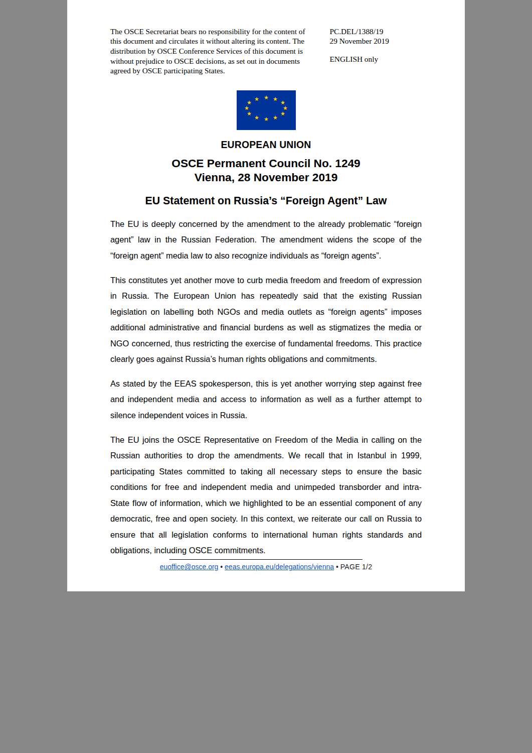The OSCE Secretariat bears no responsibility for the content of this document and circulates it without altering its content. The distribution by OSCE Conference Services of this document is without prejudice to OSCE decisions, as set out in documents agreed by OSCE participating States.
PC.DEL/1388/19
29 November 2019
ENGLISH only
★ ★ ★ ★ ★ ★ ★ ★ ★ ★ ★ ★
EUROPEAN UNION
OSCE Permanent Council No. 1249
Vienna, 28 November 2019
EU Statement on Russia’s “Foreign Agent” Law
The EU is deeply concerned by the amendment to the already problematic “foreign agent” law in the Russian Federation. The amendment widens the scope of the “foreign agent” media law to also recognize individuals as “foreign agents”.
This constitutes yet another move to curb media freedom and freedom of expression in Russia. The European Union has repeatedly said that the existing Russian legislation on labelling both NGOs and media outlets as “foreign agents” imposes additional administrative and financial burdens as well as stigmatizes the media or NGO concerned, thus restricting the exercise of fundamental freedoms. This practice clearly goes against Russia’s human rights obligations and commitments.
As stated by the EEAS spokesperson, this is yet another worrying step against free and independent media and access to information as well as a further attempt to silence independent voices in Russia.
The EU joins the OSCE Representative on Freedom of the Media in calling on the Russian authorities to drop the amendments. We recall that in Istanbul in 1999, participating States committed to taking all necessary steps to ensure the basic conditions for free and independent media and unimpeded transborder and intra-State flow of information, which we highlighted to be an essential component of any democratic, free and open society. In this context, we reiterate our call on Russia to ensure that all legislation conforms to international human rights standards and obligations, including OSCE commitments.
euoffice@osce.org • eeas.europa.eu/delegations/vienna • PAGE 1/2